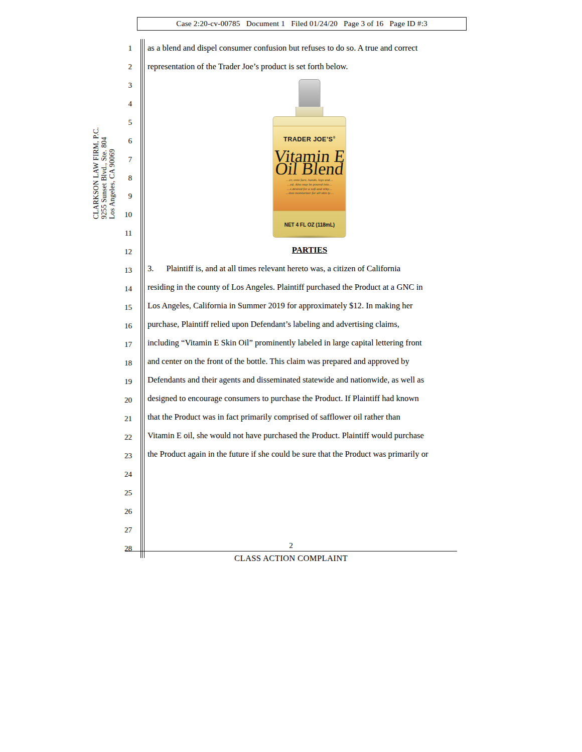Case 2:20-cv-00785 Document 1 Filed 01/24/20 Page 3 of 16 Page ID #:3
CLARKSON LAW FIRM, P.C.
9255 Sunset Blvd., Ste. 804
Los Angeles, CA 90069
1
2
3
4
5
6
7
8
9
10
11
12
13
14
15
16
17
18
19
20
21
22
23
24
25
26
27
28
as a blend and dispel consumer confusion but refuses to do so. A true and correct
representation of the Trader Joe’s product is set forth below.
TRADER JOE’S®
Vitamin E
Oil Blend
…er, onto face, hands, legs and…
…ed. Also may be poured into…
…s desired for a soft and silky…
…tion moisturizer for all skin ty…
NET 4 FL OZ (118mL)
PARTIES
3. Plaintiff is, and at all times relevant hereto was, a citizen of California
residing in the county of Los Angeles. Plaintiff purchased the Product at a GNC in
Los Angeles, California in Summer 2019 for approximately $12. In making her
purchase, Plaintiff relied upon Defendant’s labeling and advertising claims,
including “Vitamin E Skin Oil” prominently labeled in large capital lettering front
and center on the front of the bottle. This claim was prepared and approved by
Defendants and their agents and disseminated statewide and nationwide, as well as
designed to encourage consumers to purchase the Product. If Plaintiff had known
that the Product was in fact primarily comprised of safflower oil rather than
Vitamin E oil, she would not have purchased the Product. Plaintiff would purchase
the Product again in the future if she could be sure that the Product was primarily or
2
CLASS ACTION COMPLAINT